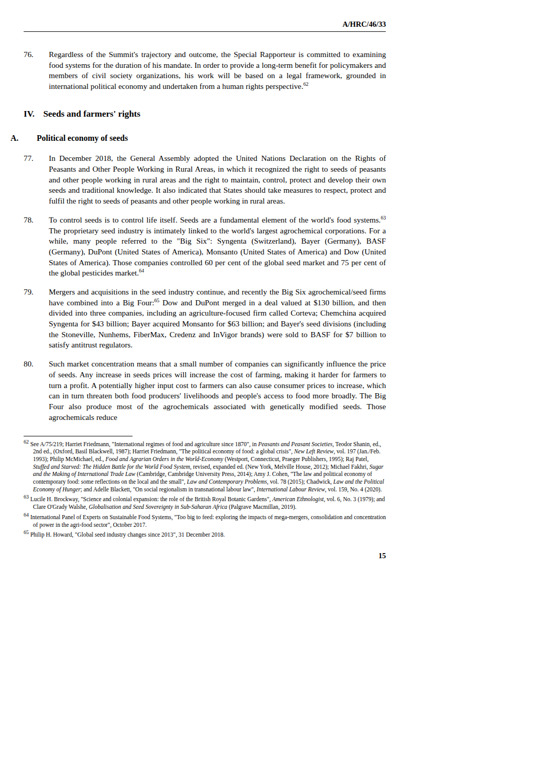A/HRC/46/33
76. Regardless of the Summit's trajectory and outcome, the Special Rapporteur is committed to examining food systems for the duration of his mandate. In order to provide a long-term benefit for policymakers and members of civil society organizations, his work will be based on a legal framework, grounded in international political economy and undertaken from a human rights perspective.62
IV. Seeds and farmers' rights
A. Political economy of seeds
77. In December 2018, the General Assembly adopted the United Nations Declaration on the Rights of Peasants and Other People Working in Rural Areas, in which it recognized the right to seeds of peasants and other people working in rural areas and the right to maintain, control, protect and develop their own seeds and traditional knowledge. It also indicated that States should take measures to respect, protect and fulfil the right to seeds of peasants and other people working in rural areas.
78. To control seeds is to control life itself. Seeds are a fundamental element of the world's food systems.63 The proprietary seed industry is intimately linked to the world's largest agrochemical corporations. For a while, many people referred to the "Big Six": Syngenta (Switzerland), Bayer (Germany), BASF (Germany), DuPont (United States of America), Monsanto (United States of America) and Dow (United States of America). Those companies controlled 60 per cent of the global seed market and 75 per cent of the global pesticides market.64
79. Mergers and acquisitions in the seed industry continue, and recently the Big Six agrochemical/seed firms have combined into a Big Four:65 Dow and DuPont merged in a deal valued at $130 billion, and then divided into three companies, including an agriculture-focused firm called Corteva; Chemchina acquired Syngenta for $43 billion; Bayer acquired Monsanto for $63 billion; and Bayer's seed divisions (including the Stoneville, Nunhems, FiberMax, Credenz and InVigor brands) were sold to BASF for $7 billion to satisfy antitrust regulators.
80. Such market concentration means that a small number of companies can significantly influence the price of seeds. Any increase in seeds prices will increase the cost of farming, making it harder for farmers to turn a profit. A potentially higher input cost to farmers can also cause consumer prices to increase, which can in turn threaten both food producers' livelihoods and people's access to food more broadly. The Big Four also produce most of the agrochemicals associated with genetically modified seeds. Those agrochemicals reduce
62 See A/75/219; Harriet Friedmann, "International regimes of food and agriculture since 1870", in Peasants and Peasant Societies, Teodor Shanin, ed., 2nd ed., (Oxford, Basil Blackwell, 1987); Harriet Friedmann, "The political economy of food: a global crisis", New Left Review, vol. 197 (Jan./Feb. 1993); Philip McMichael, ed., Food and Agrarian Orders in the World-Economy (Westport, Connecticut, Praeger Publishers, 1995); Raj Patel, Stuffed and Starved: The Hidden Battle for the World Food System, revised, expanded ed. (New York, Melville House, 2012); Michael Fakhri, Sugar and the Making of International Trade Law (Cambridge, Cambridge University Press, 2014); Amy J. Cohen, "The law and political economy of contemporary food: some reflections on the local and the small", Law and Contemporary Problems, vol. 78 (2015); Chadwick, Law and the Political Economy of Hunger; and Adelle Blackett, "On social regionalism in transnational labour law", International Labour Review, vol. 159, No. 4 (2020).
63 Lucile H. Brockway, "Science and colonial expansion: the role of the British Royal Botanic Gardens", American Ethnologist, vol. 6, No. 3 (1979); and Clare O'Grady Walshe, Globalisation and Seed Sovereignty in Sub-Saharan Africa (Palgrave Macmillan, 2019).
64 International Panel of Experts on Sustainable Food Systems, "Too big to feed: exploring the impacts of mega-mergers, consolidation and concentration of power in the agri-food sector", October 2017.
65 Philip H. Howard, "Global seed industry changes since 2013", 31 December 2018.
15